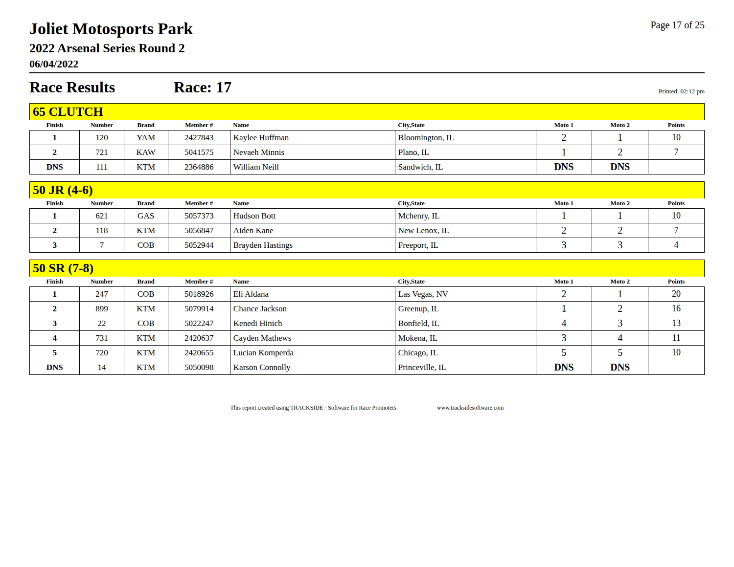Page 17 of 25
Joliet Motosports Park
2022 Arsenal Series Round 2
06/04/2022
Race Results Race: 17 Printed: 02:12 pm
65 CLUTCH
| Finish | Number | Brand | Member # | Name | City,State | Moto 1 | Moto 2 | Points |
| --- | --- | --- | --- | --- | --- | --- | --- | --- |
| 1 | 120 | YAM | 2427843 | Kaylee Huffman | Bloomington, IL | 2 | 1 | 10 |
| 2 | 721 | KAW | 5041575 | Nevaeh Minnis | Plano, IL | 1 | 2 | 7 |
| DNS | 111 | KTM | 2364886 | William Neill | Sandwich, IL | DNS | DNS | |
50 JR (4-6)
| Finish | Number | Brand | Member # | Name | City,State | Moto 1 | Moto 2 | Points |
| --- | --- | --- | --- | --- | --- | --- | --- | --- |
| 1 | 621 | GAS | 5057373 | Hudson Bott | Mchenry, IL | 1 | 1 | 10 |
| 2 | 118 | KTM | 5056847 | Aiden Kane | New Lenox, IL | 2 | 2 | 7 |
| 3 | 7 | COB | 5052944 | Brayden Hastings | Freeport, IL | 3 | 3 | 4 |
50 SR (7-8)
| Finish | Number | Brand | Member # | Name | City,State | Moto 1 | Moto 2 | Points |
| --- | --- | --- | --- | --- | --- | --- | --- | --- |
| 1 | 247 | COB | 5018926 | Eli Aldana | Las Vegas, NV | 2 | 1 | 20 |
| 2 | 899 | KTM | 5079914 | Chance Jackson | Greenup, IL | 1 | 2 | 16 |
| 3 | 22 | COB | 5022247 | Kenedi Hinich | Bonfield, IL | 4 | 3 | 13 |
| 4 | 731 | KTM | 2420637 | Cayden Mathews | Mokena, IL | 3 | 4 | 11 |
| 5 | 720 | KTM | 2420655 | Lucian Komperda | Chicago, IL | 5 | 5 | 10 |
| DNS | 14 | KTM | 5050098 | Karson Connolly | Princeville, IL | DNS | DNS | |
This report created using TRACKSIDE - Software for Race Promoters www.tracksidesoftware.com